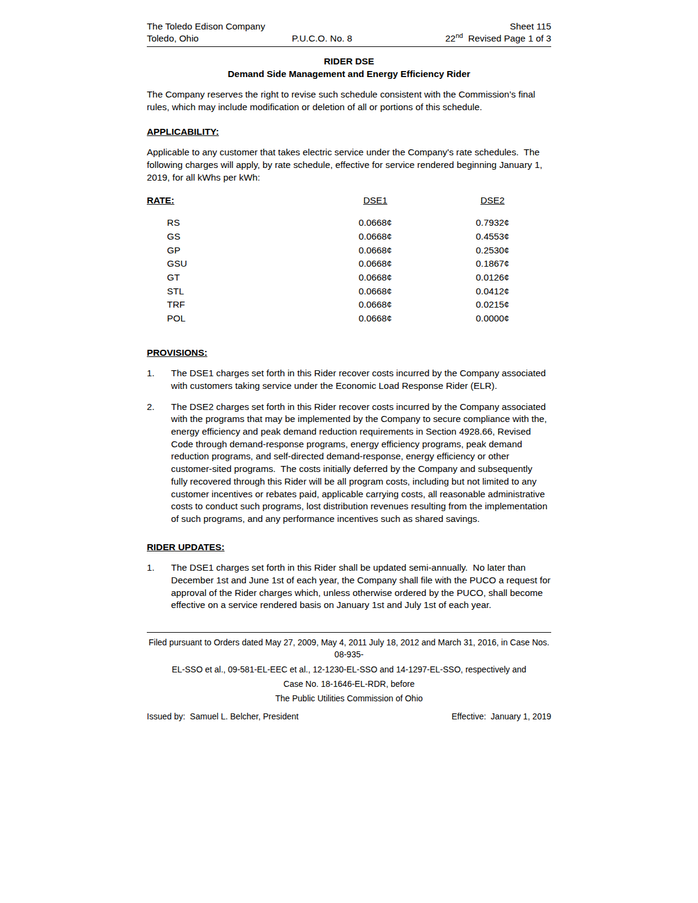The Toledo Edison Company
Sheet 115
Toledo, Ohio
P.U.C.O. No. 8
22nd Revised Page 1 of 3
RIDER DSE
Demand Side Management and Energy Efficiency Rider
The Company reserves the right to revise such schedule consistent with the Commission’s final rules, which may include modification or deletion of all or portions of this schedule.
APPLICABILITY:
Applicable to any customer that takes electric service under the Company's rate schedules. The following charges will apply, by rate schedule, effective for service rendered beginning January 1, 2019, for all kWhs per kWh:
| RATE: | DSE1 | DSE2 |
| --- | --- | --- |
| RS | 0.0668¢ | 0.7932¢ |
| GS | 0.0668¢ | 0.4553¢ |
| GP | 0.0668¢ | 0.2530¢ |
| GSU | 0.0668¢ | 0.1867¢ |
| GT | 0.0668¢ | 0.0126¢ |
| STL | 0.0668¢ | 0.0412¢ |
| TRF | 0.0668¢ | 0.0215¢ |
| POL | 0.0668¢ | 0.0000¢ |
PROVISIONS:
1. The DSE1 charges set forth in this Rider recover costs incurred by the Company associated with customers taking service under the Economic Load Response Rider (ELR).
2. The DSE2 charges set forth in this Rider recover costs incurred by the Company associated with the programs that may be implemented by the Company to secure compliance with the, energy efficiency and peak demand reduction requirements in Section 4928.66, Revised Code through demand-response programs, energy efficiency programs, peak demand reduction programs, and self-directed demand-response, energy efficiency or other customer-sited programs. The costs initially deferred by the Company and subsequently fully recovered through this Rider will be all program costs, including but not limited to any customer incentives or rebates paid, applicable carrying costs, all reasonable administrative costs to conduct such programs, lost distribution revenues resulting from the implementation of such programs, and any performance incentives such as shared savings.
RIDER UPDATES:
1. The DSE1 charges set forth in this Rider shall be updated semi-annually. No later than December 1st and June 1st of each year, the Company shall file with the PUCO a request for approval of the Rider charges which, unless otherwise ordered by the PUCO, shall become effective on a service rendered basis on January 1st and July 1st of each year.
Filed pursuant to Orders dated May 27, 2009, May 4, 2011 July 18, 2012 and March 31, 2016, in Case Nos. 08-935-
EL-SSO et al., 09-581-EL-EEC et al., 12-1230-EL-SSO and 14-1297-EL-SSO, respectively and
Case No. 18-1646-EL-RDR, before
The Public Utilities Commission of Ohio
Issued by: Samuel L. Belcher, President
Effective: January 1, 2019